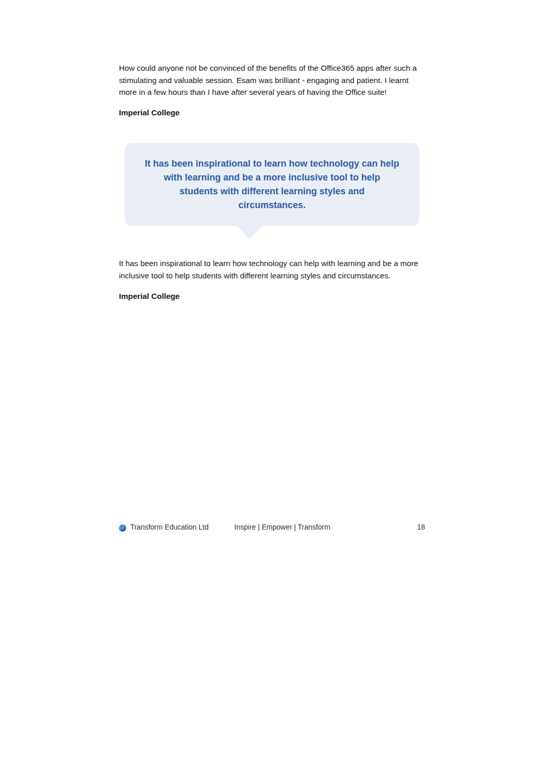How could anyone not be convinced of the benefits of the Office365 apps after such a stimulating and valuable session. Esam was brilliant - engaging and patient. I learnt more in a few hours than I have after several years of having the Office suite!
Imperial College
It has been inspirational to learn how technology can help with learning and be a more inclusive tool to help students with different learning styles and circumstances.
It has been inspirational to learn how technology can help with learning and be a more inclusive tool to help students with different learning styles and circumstances.
Imperial College
Transform Education Ltd Inspire | Empower | Transform 18